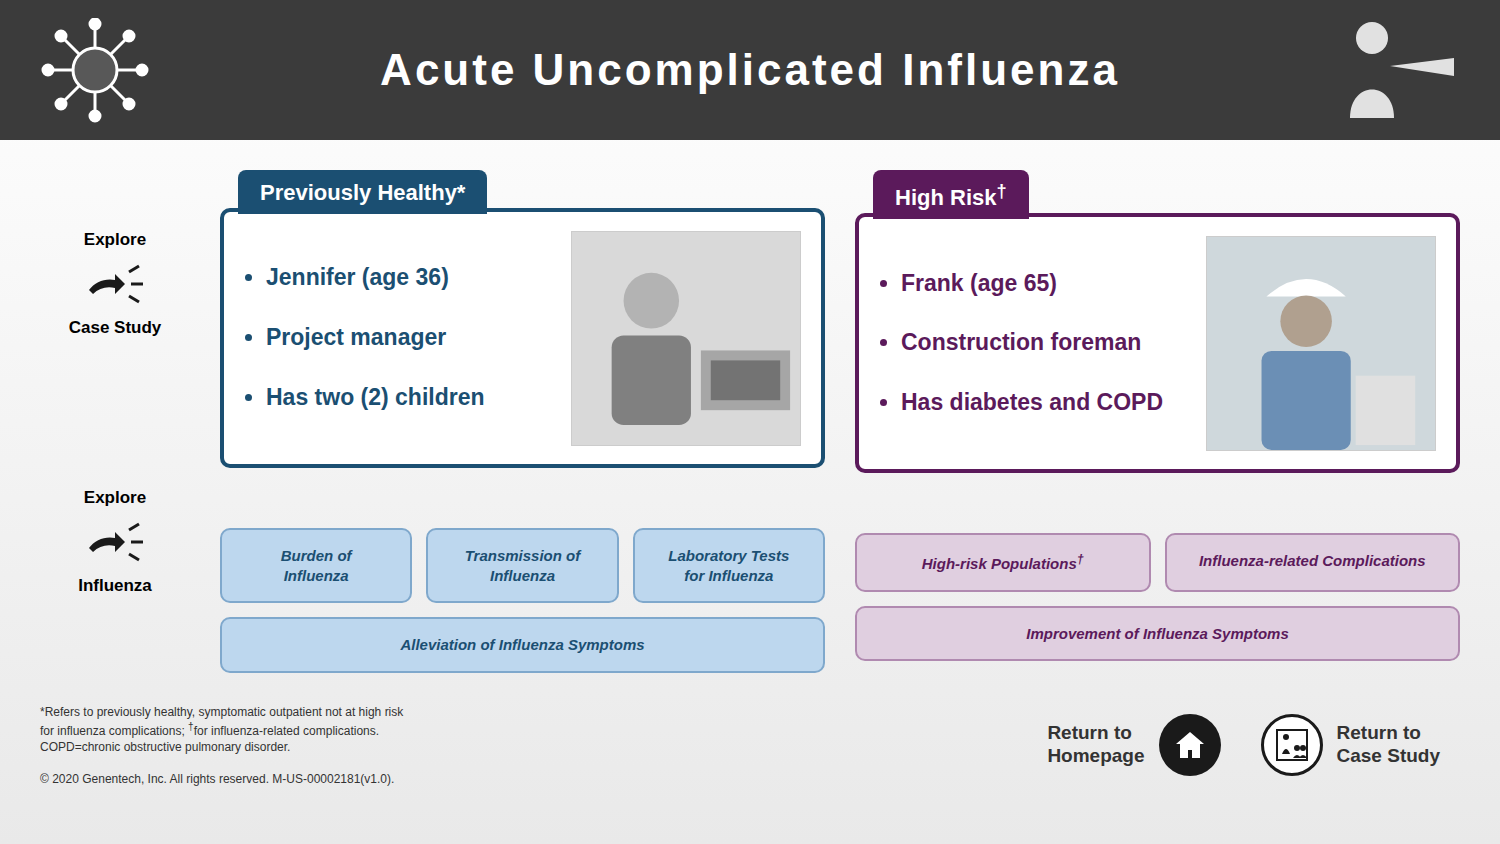Acute Uncomplicated Influenza
Explore Case Study
Explore Influenza
Previously Healthy*
Jennifer (age 36)
Project manager
Has two (2) children
Burden of
Influenza
Transmission of
Influenza
Laboratory Tests
for Influenza
Alleviation of Influenza Symptoms
High Risk†
Frank (age 65)
Construction foreman
Has diabetes and COPD
High-risk Populations†
Influenza-related Complications
Improvement of Influenza Symptoms
*Refers to previously healthy, symptomatic outpatient not at high risk
for influenza complications; †for influenza-related complications.
COPD=chronic obstructive pulmonary disorder.
© 2020 Genentech, Inc. All rights reserved. M-US-00002181(v1.0).
Return to
Homepage
Return to
Case Study